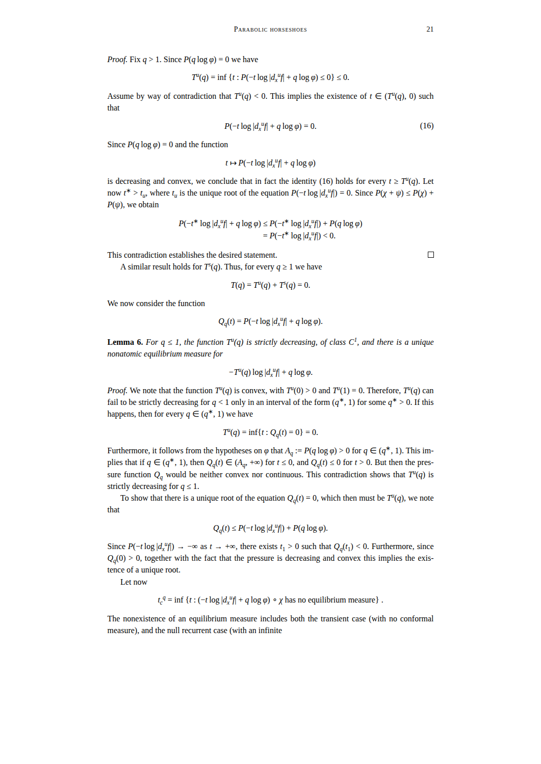Parabolic horseshoes 21
Proof. Fix q > 1. Since P(q log φ) = 0 we have
Tu(q) = inf {t : P(−t log |dxuf| + q log φ) ≤ 0} ≤ 0.
Assume by way of contradiction that Tu(q) < 0. This implies the existence of t ∈ (Tu(q), 0) such that
P(−t log |dxuf| + q log φ) = 0. (16)
Since P(q log φ) = 0 and the function
t ↦ P(−t log |dxuf| + q log φ)
is decreasing and convex, we conclude that in fact the identity (16) holds for every t ≥ Tu(q). Let now t∗ > tu, where tu is the unique root of the equation P(−t log |dxuf|) = 0. Since P(χ + ψ) ≤ P(χ) + P(ψ), we obtain
P(−t∗ log |dxuf| + q log φ) ≤ P(−t∗ log |dxuf|) + P(q log φ)
= P(−t∗ log |dxuf|) < 0.
This contradiction establishes the desired statement.
A similar result holds for Ts(q). Thus, for every q ≥ 1 we have
T(q) = Tu(q) + Ts(q) = 0.
We now consider the function
Qq(t) = P(−t log |dxuf| + q log φ).
Lemma 6. For q ≤ 1, the function Tu(q) is strictly decreasing, of class C1, and there is a unique nonatomic equilibrium measure for
−Tu(q) log |dxuf| + q log φ.
Proof. We note that the function Tu(q) is convex, with Tu(0) > 0 and Tu(1) = 0. Therefore, Tu(q) can fail to be strictly decreasing for q < 1 only in an interval of the form (q∗, 1) for some q∗ > 0. If this happens, then for every q ∈ (q∗, 1) we have
Tu(q) = inf{t : Qq(t) = 0} = 0.
Furthermore, it follows from the hypotheses on φ that Aq := P(q log φ) > 0 for q ∈ (q∗, 1). This implies that if q ∈ (q∗, 1), then Qq(t) ∈ (Aq, +∞) for t ≤ 0, and Qq(t) ≤ 0 for t > 0. But then the pressure function Qq would be neither convex nor continuous. This contradiction shows that Tu(q) is strictly decreasing for q ≤ 1.
To show that there is a unique root of the equation Qq(t) = 0, which then must be Tu(q), we note that
Qq(t) ≤ P(−t log |dxuf|) + P(q log φ).
Since P(−t log |dxuf|) → −∞ as t → +∞, there exists t1 > 0 such that Qq(t1) < 0. Furthermore, since Qq(0) > 0, together with the fact that the pressure is decreasing and convex this implies the existence of a unique root.
Let now
tcq = inf {t : (−t log |dxuf| + q log φ) ∘ χ has no equilibrium measure} .
The nonexistence of an equilibrium measure includes both the transient case (with no conformal measure), and the null recurrent case (with an infinite